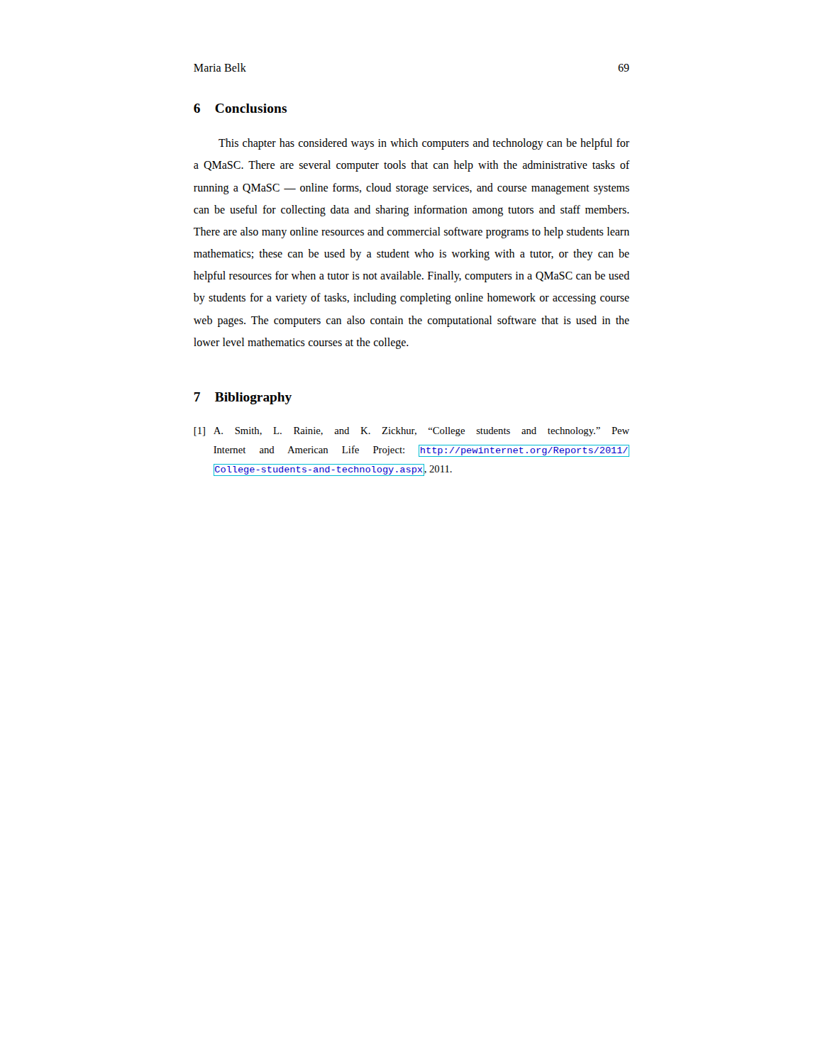Maria Belk 69
6 Conclusions
This chapter has considered ways in which computers and technology can be helpful for a QMaSC. There are several computer tools that can help with the administrative tasks of running a QMaSC — online forms, cloud storage services, and course management systems can be useful for collecting data and sharing information among tutors and staff members. There are also many online resources and commercial software programs to help students learn mathematics; these can be used by a student who is working with a tutor, or they can be helpful resources for when a tutor is not available. Finally, computers in a QMaSC can be used by students for a variety of tasks, including completing online homework or accessing course web pages. The computers can also contain the computational software that is used in the lower level mathematics courses at the college.
7 Bibliography
[1]
A. Smith, L. Rainie, and K. Zickhur, “College students and technology.” Pew Internet and American Life Project: http://pewinternet.org/Reports/2011/ College-students-and-technology.aspx, 2011.